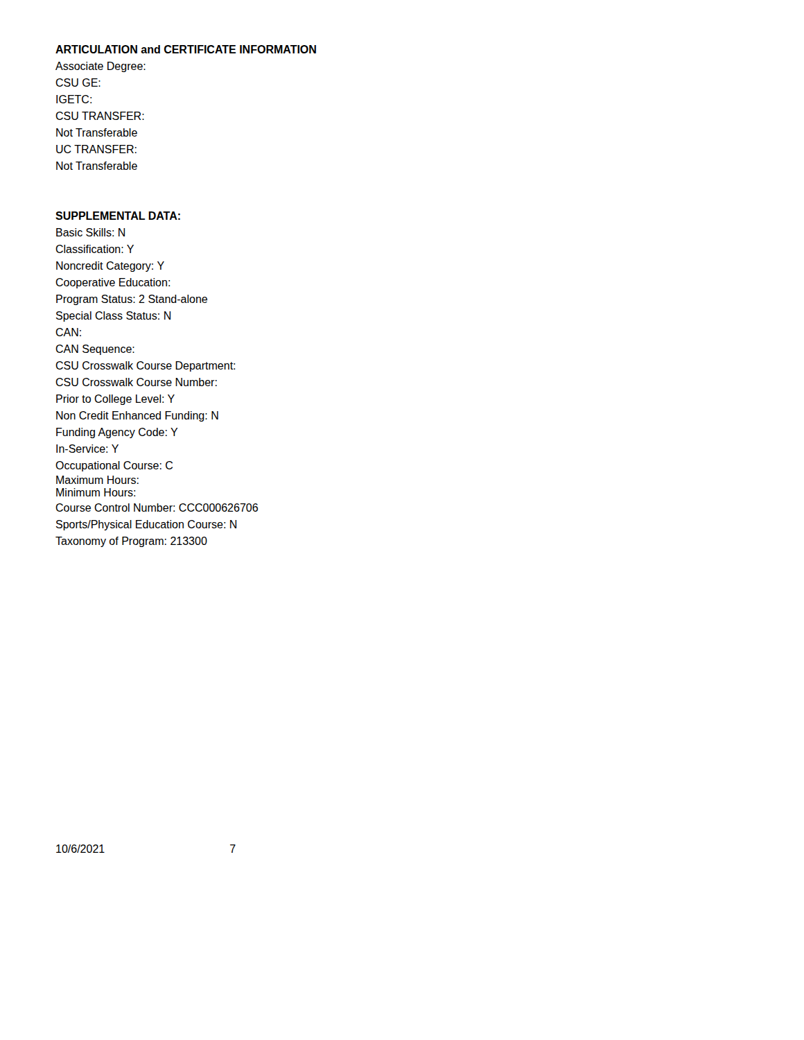ARTICULATION and CERTIFICATE INFORMATION
Associate Degree:
CSU GE:
IGETC:
CSU TRANSFER:
Not Transferable
UC TRANSFER:
Not Transferable
SUPPLEMENTAL DATA:
Basic Skills: N
Classification: Y
Noncredit Category: Y
Cooperative Education:
Program Status: 2 Stand-alone
Special Class Status: N
CAN:
CAN Sequence:
CSU Crosswalk Course Department:
CSU Crosswalk Course Number:
Prior to College Level: Y
Non Credit Enhanced Funding: N
Funding Agency Code: Y
In-Service: Y
Occupational Course: C
Maximum Hours:
Minimum Hours:
Course Control Number: CCC000626706
Sports/Physical Education Course: N
Taxonomy of Program: 213300
10/6/2021
7